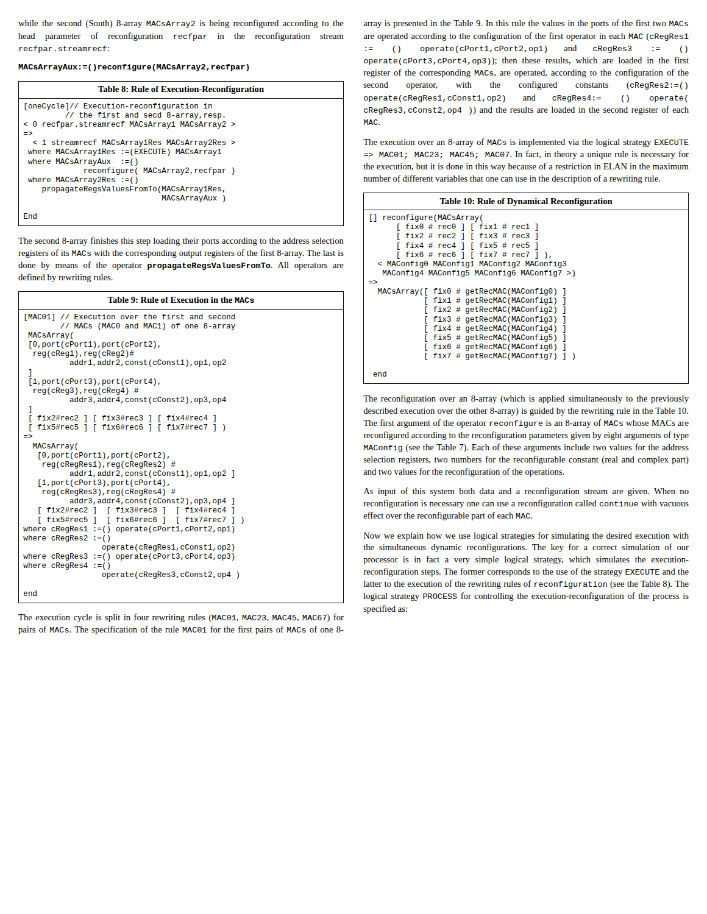while the second (South) 8-array MACsArray2 is being reconfigured according to the head parameter of reconfiguration recfpar in the reconfiguration stream recfpar.streamrecf:
MACsArrayAux:=()reconfigure(MACsArray2,recfpar)
Table 8: Rule of Execution-Reconfiguration
| [oneCycle]// Execution-reconfiguration in // the first and secd 8-array,resp. < 0 recfpar.streamrecf MACsArray1 MACsArray2 > => < 1 streamrecf MACsArray1Res MACsArray2Res > where MACsArray1Res :=(EXECUTE) MACsArray1 where MACsArrayAux :=() reconfigure( MACsArray2,recfpar ) where MACsArray2Res :=() propagateRegsValuesFromTo(MACsArray1Res, MACsArrayAux ) End |
The second 8-array finishes this step loading their ports according to the address selection registers of its MACs with the corresponding output registers of the first 8-array. The last is done by means of the operator propagateRegsValuesFromTo. All operators are defined by rewriting rules.
Table 9: Rule of Execution in the MACs
| [MAC01] // Execution over the first and second // MACs (MAC0 and MAC1) of one 8-array MACsArray( [0,port(cPort1),port(cPort2), reg(cReg1),reg(cReg2)# addr1,addr2,const(cConst1),op1,op2 ] [1,port(cPort3),port(cPort4), reg(cReg3),reg(cReg4) # addr3,addr4,const(cConst2),op3,op4 ] [ fix2#rec2 ] [ fix3#rec3 ] [ fix4#rec4 ] [ fix5#rec5 ] [ fix6#rec6 ] [ fix7#rec7 ] ) => MACsArray( [0,port(cPort1),port(cPort2), reg(cRegRes1),reg(cRegRes2) # addr1,addr2,const(cConst1),op1,op2 ] [1,port(cPort3),port(cPort4), reg(cRegRes3),reg(cRegRes4) # addr3,addr4,const(cConst2),op3,op4 ] [ fix2#rec2 ] [ fix3#rec3 ] [ fix4#rec4 ] [ fix5#rec5 ] [ fix6#rec6 ] [ fix7#rec7 ] ) where cRegRes1 :=() operate(cPort1,cPort2,op1) where cRegRes2 :=() operate(cRegRes1,cConst1,op2) where cRegRes3 :=() operate(cPort3,cPort4,op3) where cRegRes4 :=() operate(cRegRes3,cConst2,op4 ) end |
The execution cycle is split in four rewriting rules (MAC01, MAC23, MAC45, MAC67) for pairs of MACs. The specification of the rule MAC01 for the first pairs of MACs of one 8-array is presented in the Table 9. In this rule the values in the ports of the first two MACs are operated according to the configuration of the first operator in each MAC (cRegRes1 := () operate(cPort1,cPort2,op1) and cRegRes3 := () operate(cPort3,cPort4,op3)); then these results, which are loaded in the first register of the corresponding MACs, are operated, according to the configuration of the second operator, with the configured constants (cRegRes2:=() operate(cRegRes1,cConst1,op2) and cRegRes4:= () operate( cRegRes3,cConst2,op4 )) and the results are loaded in the second register of each MAC.
The execution over an 8-array of MACs is implemented via the logical strategy EXECUTE => MAC01; MAC23; MAC45; MAC07. In fact, in theory a unique rule is necessary for the execution, but it is done in this way because of a restriction in ELAN in the maximum number of different variables that one can use in the description of a rewriting rule.
Table 10: Rule of Dynamical Reconfiguration
| [] reconfigure(MACsArray( [ fix0 # rec0 ] [ fix1 # rec1 ] [ fix2 # rec2 ] [ fix3 # rec3 ] [ fix4 # rec4 ] [ fix5 # rec5 ] [ fix6 # rec6 ] [ fix7 # rec7 ] ), < MAConfig0 MAConfig1 MAConfig2 MAConfig3 MAConfig4 MAConfig5 MAConfig6 MAConfig7 >) => MACsArray([ fix0 # getRecMAC(MAConfig0) ] [ fix1 # getRecMAC(MAConfig1) ] [ fix2 # getRecMAC(MAConfig2) ] [ fix3 # getRecMAC(MAConfig3) ] [ fix4 # getRecMAC(MAConfig4) ] [ fix5 # getRecMAC(MAConfig5) ] [ fix6 # getRecMAC(MAConfig6) ] [ fix7 # getRecMAC(MAConfig7) ] ) end |
The reconfiguration over an 8-array (which is applied simultaneously to the previously described execution over the other 8-array) is guided by the rewriting rule in the Table 10. The first argument of the operator reconfigure is an 8-array of MACs whose MACs are reconfigured according to the reconfiguration parameters given by eight arguments of type MAConfig (see the Table 7). Each of these arguments include two values for the address selection registers, two numbers for the reconfigurable constant (real and complex part) and two values for the reconfiguration of the operations.
As input of this system both data and a reconfiguration stream are given. When no reconfiguration is necessary one can use a reconfiguration called continue with vacuous effect over the reconfigurable part of each MAC.
Now we explain how we use logical strategies for simulating the desired execution with the simultaneous dynamic reconfigurations. The key for a correct simulation of our processor is in fact a very simple logical strategy, which simulates the execution-reconfiguration steps. The former corresponds to the use of the strategy EXECUTE and the latter to the execution of the rewriting rules of reconfiguration (see the Table 8). The logical strategy PROCESS for controlling the execution-reconfiguration of the process is specified as: